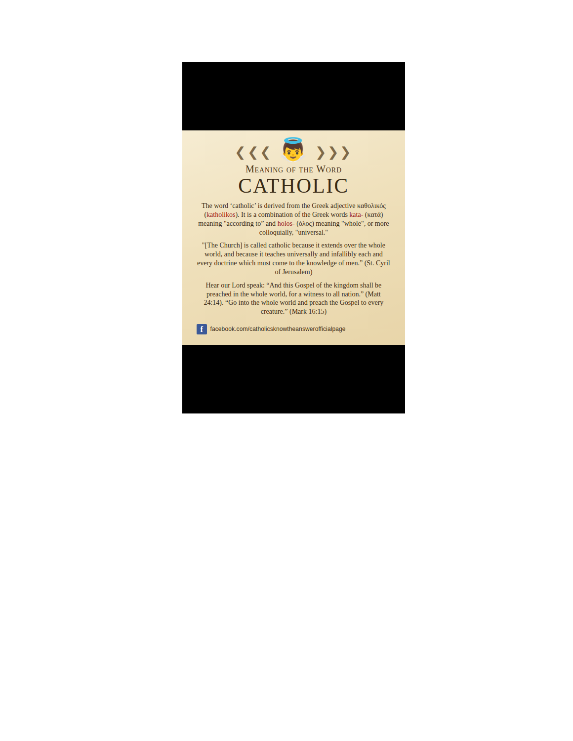❮❮❮ 👼 ❯❯❯
Meaning of the Word CATHOLIC
The word ‘catholic’ is derived from the Greek adjective καθολικός (katholikos). It is a combination of the Greek words kata- (κατά) meaning "according to” and holos- (όλος) meaning "whole", or more colloquially, "universal."
"[The Church] is called catholic because it extends over the whole world, and because it teaches universally and infallibly each and every doctrine which must come to the knowledge of men.” (St. Cyril of Jerusalem)
Hear our Lord speak: “And this Gospel of the kingdom shall be preached in the whole world, for a witness to all nation.” (Matt 24:14). “Go into the whole world and preach the Gospel to every creature.” (Mark 16:15)
f facebook.com/catholicsknowtheanswerofficialpage